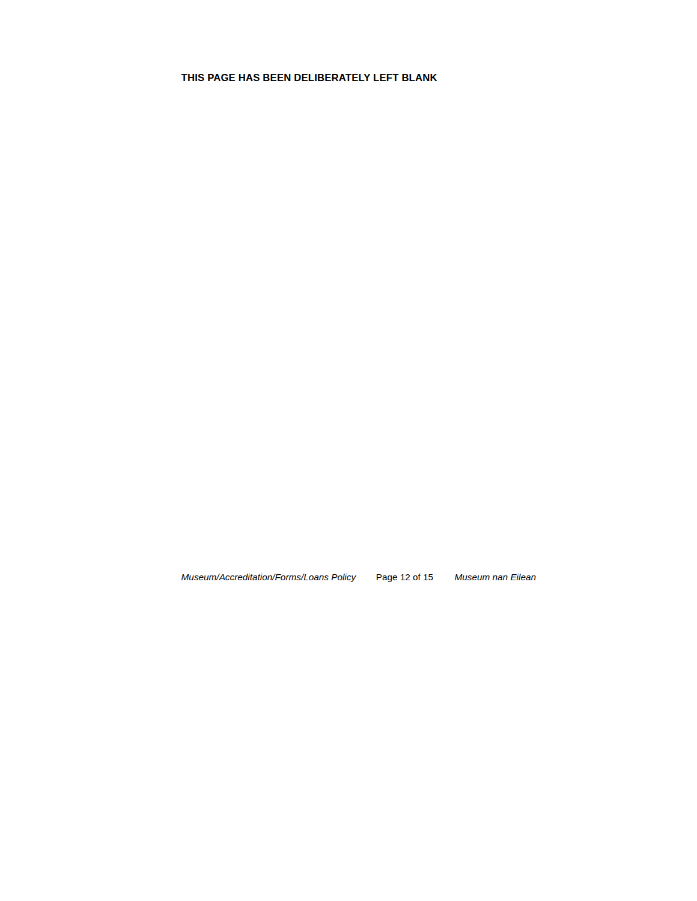THIS PAGE HAS BEEN DELIBERATELY LEFT BLANK
Museum/Accreditation/Forms/Loans Policy Page 12 of 15 Museum nan Eilean